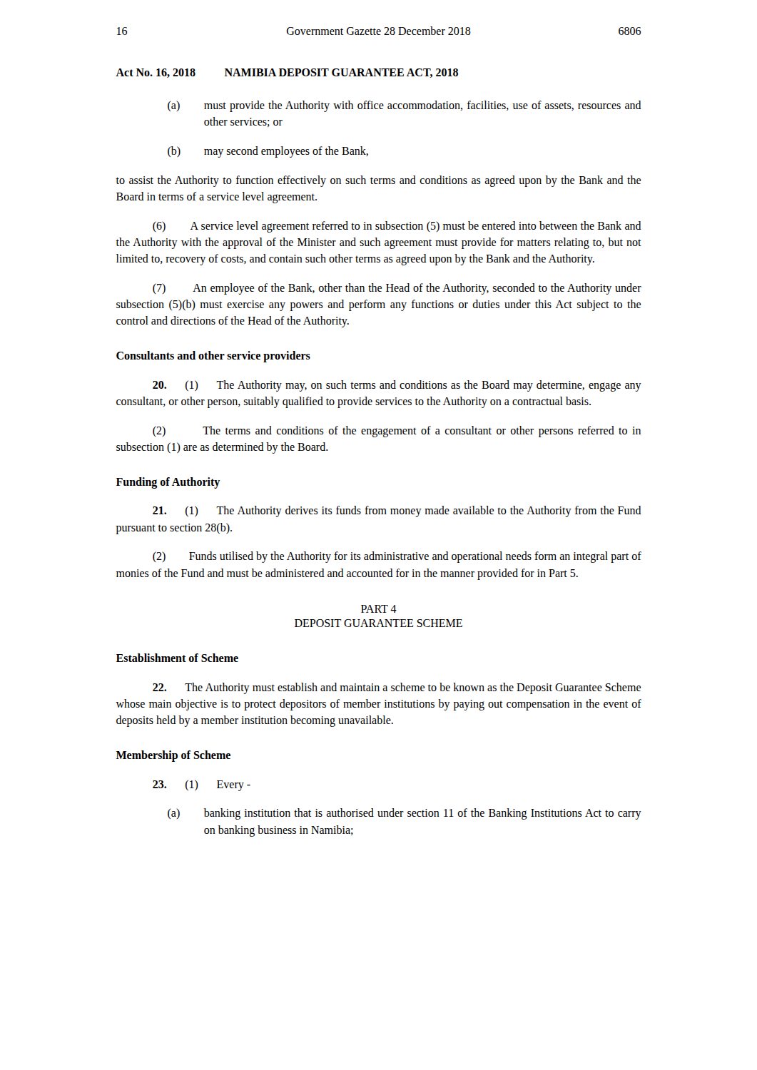16 Government Gazette 28 December 2018 6806
Act No. 16, 2018 NAMIBIA DEPOSIT GUARANTEE ACT, 2018
(a) must provide the Authority with office accommodation, facilities, use of assets, resources and other services; or
(b) may second employees of the Bank,
to assist the Authority to function effectively on such terms and conditions as agreed upon by the Bank and the Board in terms of a service level agreement.
(6) A service level agreement referred to in subsection (5) must be entered into between the Bank and the Authority with the approval of the Minister and such agreement must provide for matters relating to, but not limited to, recovery of costs, and contain such other terms as agreed upon by the Bank and the Authority.
(7) An employee of the Bank, other than the Head of the Authority, seconded to the Authority under subsection (5)(b) must exercise any powers and perform any functions or duties under this Act subject to the control and directions of the Head of the Authority.
Consultants and other service providers
20.(1) The Authority may, on such terms and conditions as the Board may determine, engage any consultant, or other person, suitably qualified to provide services to the Authority on a contractual basis.
(2) The terms and conditions of the engagement of a consultant or other persons referred to in subsection (1) are as determined by the Board.
Funding of Authority
21.(1) The Authority derives its funds from money made available to the Authority from the Fund pursuant to section 28(b).
(2) Funds utilised by the Authority for its administrative and operational needs form an integral part of monies of the Fund and must be administered and accounted for in the manner provided for in Part 5.
PART 4 DEPOSIT GUARANTEE SCHEME
Establishment of Scheme
22. The Authority must establish and maintain a scheme to be known as the Deposit Guarantee Scheme whose main objective is to protect depositors of member institutions by paying out compensation in the event of deposits held by a member institution becoming unavailable.
Membership of Scheme
23.(1) Every -
(a) banking institution that is authorised under section 11 of the Banking Institutions Act to carry on banking business in Namibia;